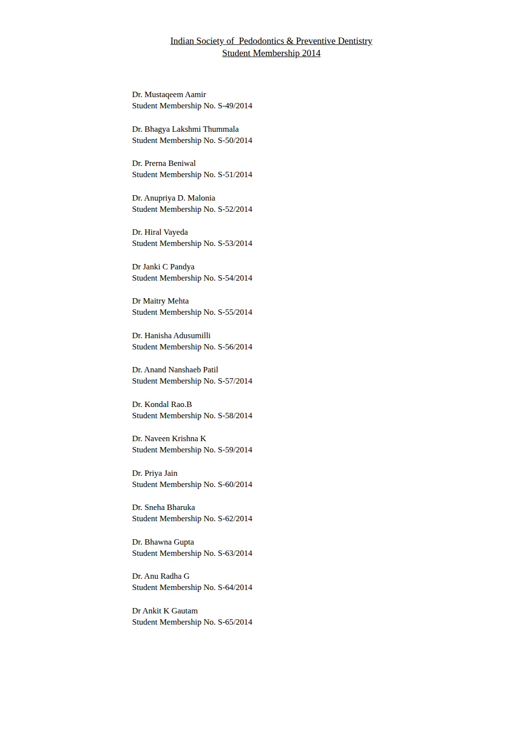Indian Society of Pedodontics & Preventive Dentistry
Student Membership 2014
Dr. Mustaqeem Aamir Student Membership No. S-49/2014
Dr. Bhagya Lakshmi Thummala Student Membership No. S-50/2014
Dr. Prerna Beniwal Student Membership No. S-51/2014
Dr. Anupriya D. Malonia Student Membership No. S-52/2014
Dr. Hiral Vayeda Student Membership No. S-53/2014
Dr Janki C Pandya Student Membership No. S-54/2014
Dr Maitry Mehta Student Membership No. S-55/2014
Dr. Hanisha Adusumilli Student Membership No. S-56/2014
Dr. Anand Nanshaeb Patil Student Membership No. S-57/2014
Dr. Kondal Rao.B Student Membership No. S-58/2014
Dr. Naveen Krishna K Student Membership No. S-59/2014
Dr. Priya Jain Student Membership No. S-60/2014
Dr. Sneha Bharuka Student Membership No. S-62/2014
Dr. Bhawna Gupta Student Membership No. S-63/2014
Dr. Anu Radha G Student Membership No. S-64/2014
Dr Ankit K Gautam Student Membership No. S-65/2014